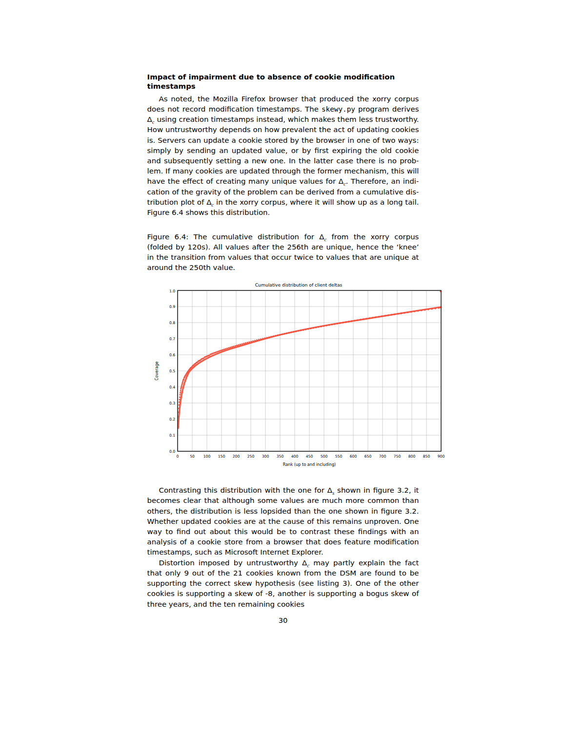Impact of impairment due to absence of cookie modification timestamps
As noted, the Mozilla Firefox browser that produced the xorry corpus does not record modification timestamps. The skewy.py program derives Δc using creation timestamps instead, which makes them less trustworthy. How untrustworthy depends on how prevalent the act of updating cookies is. Servers can update a cookie stored by the browser in one of two ways: simply by sending an updated value, or by first expiring the old cookie and subsequently setting a new one. In the latter case there is no problem. If many cookies are updated through the former mechanism, this will have the effect of creating many unique values for Δc. Therefore, an indication of the gravity of the problem can be derived from a cumulative distribution plot of Δc in the xorry corpus, where it will show up as a long tail. Figure 6.4 shows this distribution.
Figure 6.4: The cumulative distribution for Δc from the xorry corpus (folded by 120s). All values after the 256th are unique, hence the ‘knee’ in the transition from values that occur twice to values that are unique at around the 250th value.
Cumulative distribution of client deltas 0.0 0.1 0.2 0.3 0.4 0.5 0.6 0.7 0.8 0.9 1.0 0 50 100 150 200 250 300 350 400 450 500 550 600 650 700 750 800 850 900 Rank (up to and including) Coverage
Contrasting this distribution with the one for Δs shown in figure 3.2, it becomes clear that although some values are much more common than others, the distribution is less lopsided than the one shown in figure 3.2. Whether updated cookies are at the cause of this remains unproven. One way to find out about this would be to contrast these findings with an analysis of a cookie store from a browser that does feature modification timestamps, such as Microsoft Internet Explorer.
Distortion imposed by untrustworthy Δc may partly explain the fact that only 9 out of the 21 cookies known from the DSM are found to be supporting the correct skew hypothesis (see listing 3). One of the other cookies is supporting a skew of -8, another is supporting a bogus skew of three years, and the ten remaining cookies
30